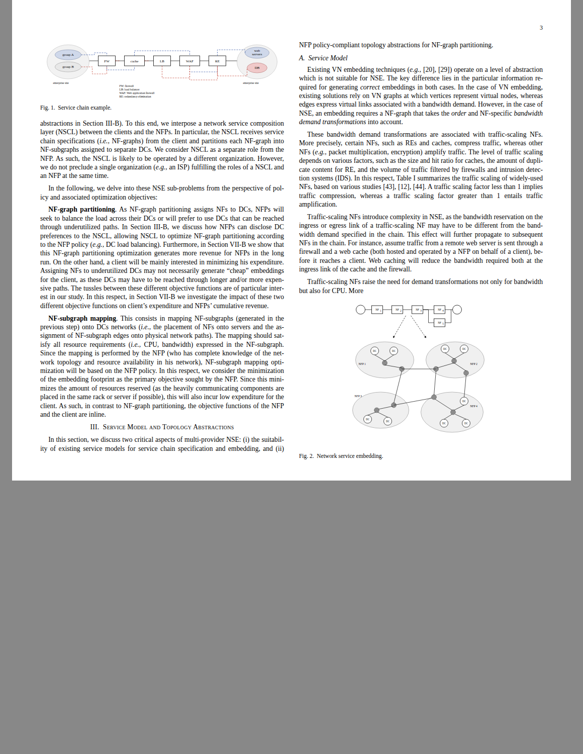3
group A group B enterprise site web servers DB enterprise site FW cache LB WAF RE FW: firewall LB: load balancer WAF: Web application firewall RE: redundancy elimination
Fig. 1. Service chain example.
abstractions in Section III-B). To this end, we interpose a network service composition layer (NSCL) between the clients and the NFPs. In particular, the NSCL receives service chain specifications (i.e., NF-graphs) from the client and partitions each NF-graph into NF-subgraphs assigned to separate DCs. We consider NSCL as a separate role from the NFP. As such, the NSCL is likely to be operated by a different organization. However, we do not preclude a single organization (e.g., an ISP) fulfilling the roles of a NSCL and an NFP at the same time.
In the following, we delve into these NSE sub-problems from the perspective of policy and associated optimization objectives:
NF-graph partitioning. As NF-graph partitioning assigns NFs to DCs, NFPs will seek to balance the load across their DCs or will prefer to use DCs that can be reached through underutilized paths. In Section III-B, we discuss how NFPs can disclose DC preferences to the NSCL, allowing NSCL to optimize NF-graph partitioning according to the NFP policy (e.g., DC load balancing). Furthermore, in Section VII-B we show that this NF-graph partitioning optimization generates more revenue for NFPs in the long run. On the other hand, a client will be mainly interested in minimizing his expenditure. Assigning NFs to underutilized DCs may not necessarily generate “cheap” embeddings for the client, as these DCs may have to be reached through longer and/or more expensive paths. The tussles between these different objective functions are of particular interest in our study. In this respect, in Section VII-B we investigate the impact of these two different objective functions on client’s expenditure and NFPs’ cumulative revenue.
NF-subgraph mapping. This consists in mapping NF-subgraphs (generated in the previous step) onto DCs networks (i.e., the placement of NFs onto servers and the assignment of NF-subgraph edges onto physical network paths). The mapping should satisfy all resource requirements (i.e., CPU, bandwidth) expressed in the NF-subgraph. Since the mapping is performed by the NFP (who has complete knowledge of the network topology and resource availability in his network), NF-subgraph mapping optimization will be based on the NFP policy. In this respect, we consider the minimization of the embedding footprint as the primary objective sought by the NFP. Since this minimizes the amount of resources reserved (as the heavily communicating components are placed in the same rack or server if possible), this will also incur low expenditure for the client. As such, in contrast to NF-graph partitioning, the objective functions of the NFP and the client are inline.
III. Service Model and Topology Abstractions
In this section, we discuss two critical aspects of multi-provider NSE: (i) the suitability of existing service models for service chain specification and embedding, and (ii) NFP policy-compliant topology abstractions for NF-graph partitioning.
A. Service Model
Existing VN embedding techniques (e.g., [20], [29]) operate on a level of abstraction which is not suitable for NSE. The key difference lies in the particular information required for generating correct embeddings in both cases. In the case of VN embedding, existing solutions rely on VN graphs at which vertices represent virtual nodes, whereas edges express virtual links associated with a bandwidth demand. However, in the case of NSE, an embedding requires a NF-graph that takes the order and NF-specific bandwidth demand transformations into account.
These bandwidth demand transformations are associated with traffic-scaling NFs. More precisely, certain NFs, such as REs and caches, compress traffic, whereas other NFs (e.g., packet multiplication, encryption) amplify traffic. The level of traffic scaling depends on various factors, such as the size and hit ratio for caches, the amount of duplicate content for RE, and the volume of traffic filtered by firewalls and intrusion detection systems (IDS). In this respect, Table I summarizes the traffic scaling of widely-used NFs, based on various studies [43], [12], [44]. A traffic scaling factor less than 1 implies traffic compression, whereas a traffic scaling factor greater than 1 entails traffic amplification.
Traffic-scaling NFs introduce complexity in NSE, as the bandwidth reservation on the ingress or egress link of a traffic-scaling NF may have to be different from the bandwidth demand specified in the chain. This effect will further propagate to subsequent NFs in the chain. For instance, assume traffic from a remote web server is sent through a firewall and a web cache (both hosted and operated by a NFP on behalf of a client), before it reaches a client. Web caching will reduce the bandwidth required both at the ingress link of the cache and the firewall.
Traffic-scaling NFs raise the need for demand transformations not only for bandwidth but also for CPU. More
NF1 NF2 NF3 NF4 NF5 NFP 1 DC DC NFP 2 DC DC NFP 3 DC DC NFP 4 DC DC DC
Fig. 2. Network service embedding.